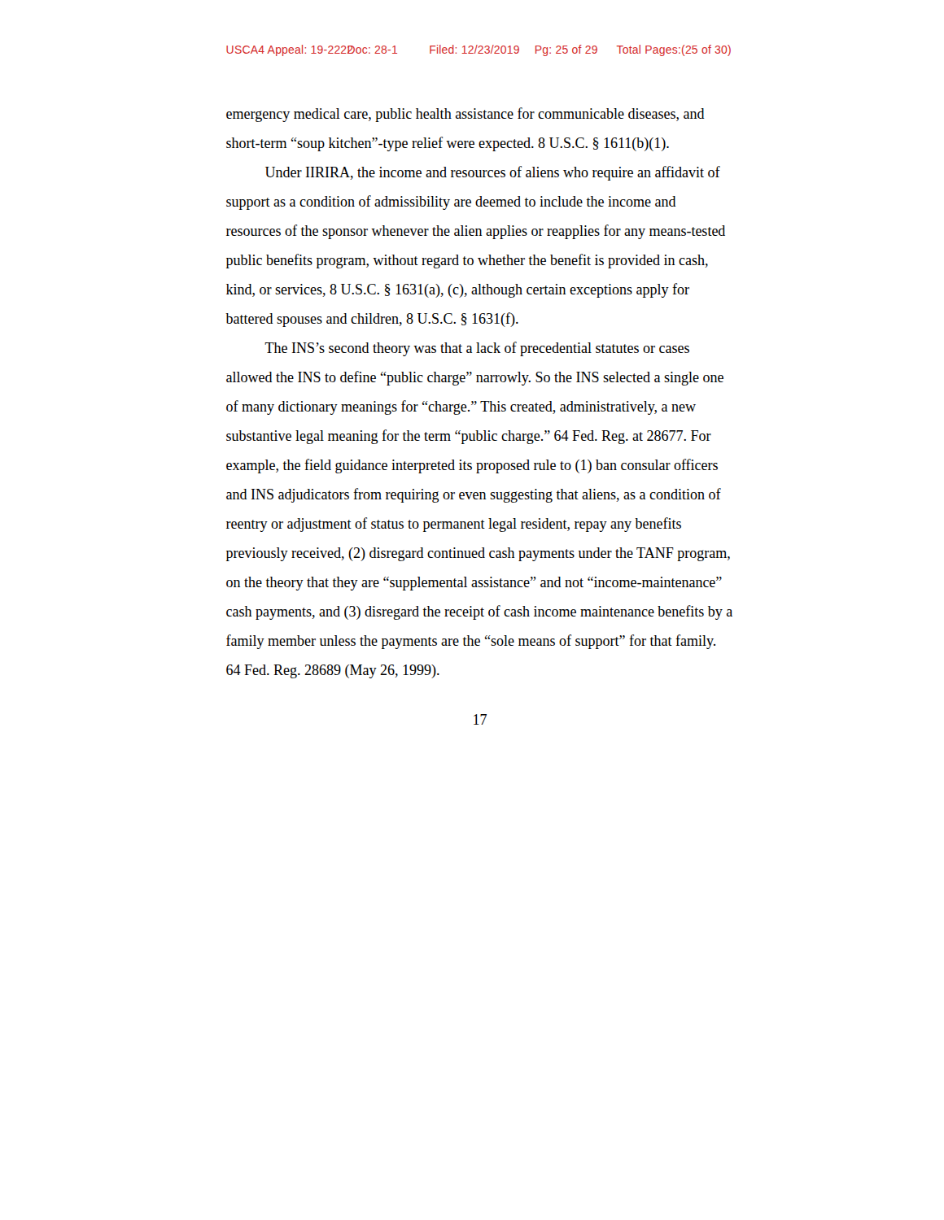USCA4 Appeal: 19-2222 Doc: 28-1 Filed: 12/23/2019 Pg: 25 of 29 Total Pages:(25 of 30)
emergency medical care, public health assistance for communicable diseases, and short-term “soup kitchen”-type relief were expected. 8 U.S.C. § 1611(b)(1).
Under IIRIRA, the income and resources of aliens who require an affidavit of support as a condition of admissibility are deemed to include the income and resources of the sponsor whenever the alien applies or reapplies for any means-tested public benefits program, without regard to whether the benefit is provided in cash, kind, or services, 8 U.S.C. § 1631(a), (c), although certain exceptions apply for battered spouses and children, 8 U.S.C. § 1631(f).
The INS’s second theory was that a lack of precedential statutes or cases allowed the INS to define “public charge” narrowly. So the INS selected a single one of many dictionary meanings for “charge.” This created, administratively, a new substantive legal meaning for the term “public charge.” 64 Fed. Reg. at 28677. For example, the field guidance interpreted its proposed rule to (1) ban consular officers and INS adjudicators from requiring or even suggesting that aliens, as a condition of reentry or adjustment of status to permanent legal resident, repay any benefits previously received, (2) disregard continued cash payments under the TANF program, on the theory that they are “supplemental assistance” and not “income-maintenance” cash payments, and (3) disregard the receipt of cash income maintenance benefits by a family member unless the payments are the “sole means of support” for that family. 64 Fed. Reg. 28689 (May 26, 1999).
17